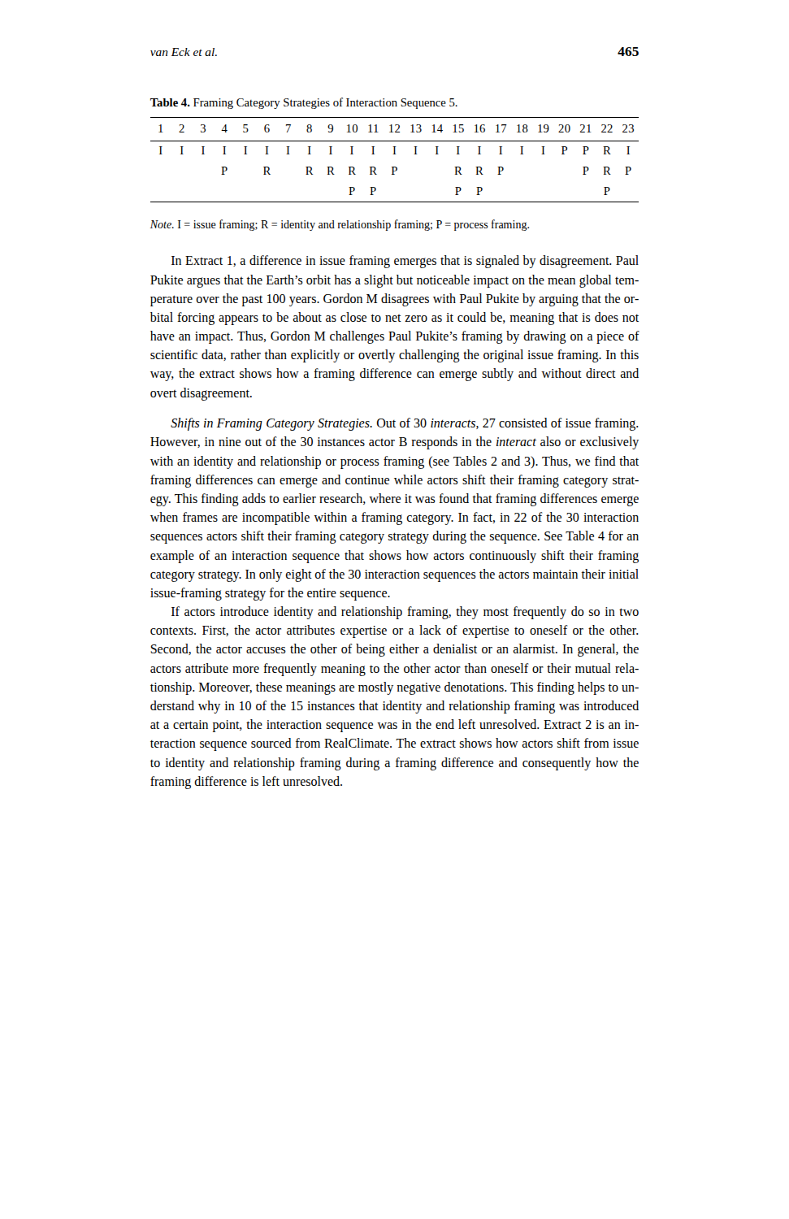van Eck et al. 465
Table 4. Framing Category Strategies of Interaction Sequence 5.
| 1 | 2 | 3 | 4 | 5 | 6 | 7 | 8 | 9 | 10 | 11 | 12 | 13 | 14 | 15 | 16 | 17 | 18 | 19 | 20 | 21 | 22 | 23 |
| I | I | I | I | I | I | I | I | I | I | I | I | I | I | I | I | I | I | I | P | P | R | I |
| | | | P | | R | | R | R | R | R | P | | | R | R | P | | | | P | R | P |
| | | | | | | | | | P | P | | | | P | P | | | | | | P | |
Note. I = issue framing; R = identity and relationship framing; P = process framing.
In Extract 1, a difference in issue framing emerges that is signaled by disagreement. Paul Pukite argues that the Earth’s orbit has a slight but noticeable impact on the mean global temperature over the past 100 years. Gordon M disagrees with Paul Pukite by arguing that the orbital forcing appears to be about as close to net zero as it could be, meaning that is does not have an impact. Thus, Gordon M challenges Paul Pukite’s framing by drawing on a piece of scientific data, rather than explicitly or overtly challenging the original issue framing. In this way, the extract shows how a framing difference can emerge subtly and without direct and overt disagreement.
Shifts in Framing Category Strategies. Out of 30 interacts, 27 consisted of issue framing. However, in nine out of the 30 instances actor B responds in the interact also or exclusively with an identity and relationship or process framing (see Tables 2 and 3). Thus, we find that framing differences can emerge and continue while actors shift their framing category strategy. This finding adds to earlier research, where it was found that framing differences emerge when frames are incompatible within a framing category. In fact, in 22 of the 30 interaction sequences actors shift their framing category strategy during the sequence. See Table 4 for an example of an interaction sequence that shows how actors continuously shift their framing category strategy. In only eight of the 30 interaction sequences the actors maintain their initial issue-framing strategy for the entire sequence.
If actors introduce identity and relationship framing, they most frequently do so in two contexts. First, the actor attributes expertise or a lack of expertise to oneself or the other. Second, the actor accuses the other of being either a denialist or an alarmist. In general, the actors attribute more frequently meaning to the other actor than oneself or their mutual relationship. Moreover, these meanings are mostly negative denotations. This finding helps to understand why in 10 of the 15 instances that identity and relationship framing was introduced at a certain point, the interaction sequence was in the end left unresolved. Extract 2 is an interaction sequence sourced from RealClimate. The extract shows how actors shift from issue to identity and relationship framing during a framing difference and consequently how the framing difference is left unresolved.